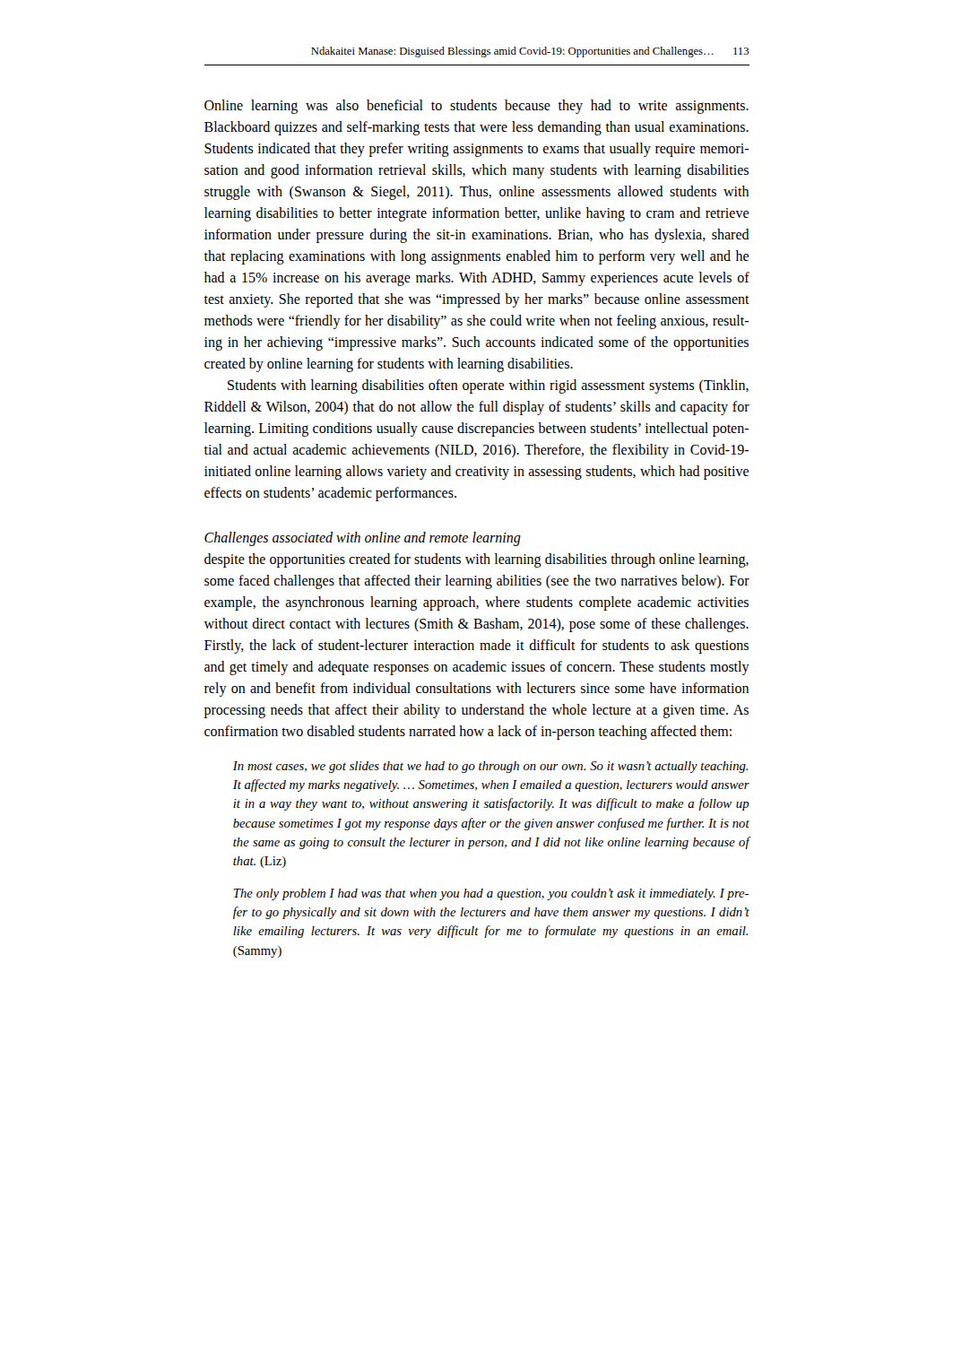Ndakaitei Manase: Disguised Blessings amid Covid-19: Opportunities and Challenges…113
Online learning was also beneficial to students because they had to write assignments. Blackboard quizzes and self-marking tests that were less demanding than usual examinations. Students indicated that they prefer writing assignments to exams that usually require memorisation and good information retrieval skills, which many students with learning disabilities struggle with (Swanson & Siegel, 2011). Thus, online assessments allowed students with learning disabilities to better integrate information better, unlike having to cram and retrieve information under pressure during the sit-in examinations. Brian, who has dyslexia, shared that replacing examinations with long assignments enabled him to perform very well and he had a 15% increase on his average marks. With ADHD, Sammy experiences acute levels of test anxiety. She reported that she was “impressed by her marks” because online assessment methods were “friendly for her disability” as she could write when not feeling anxious, resulting in her achieving “impressive marks”. Such accounts indicated some of the opportunities created by online learning for students with learning disabilities.
Students with learning disabilities often operate within rigid assessment systems (Tinklin, Riddell & Wilson, 2004) that do not allow the full display of students’ skills and capacity for learning. Limiting conditions usually cause discrepancies between students’ intellectual potential and actual academic achievements (NILD, 2016). Therefore, the flexibility in Covid-19-initiated online learning allows variety and creativity in assessing students, which had positive effects on students’ academic performances.
Challenges associated with online and remote learning
despite the opportunities created for students with learning disabilities through online learning, some faced challenges that affected their learning abilities (see the two narratives below). For example, the asynchronous learning approach, where students complete academic activities without direct contact with lectures (Smith & Basham, 2014), pose some of these challenges. Firstly, the lack of student-lecturer interaction made it difficult for students to ask questions and get timely and adequate responses on academic issues of concern. These students mostly rely on and benefit from individual consultations with lecturers since some have information processing needs that affect their ability to understand the whole lecture at a given time. As confirmation two disabled students narrated how a lack of in-person teaching affected them:
In most cases, we got slides that we had to go through on our own. So it wasn’t actually teaching. It affected my marks negatively. … Sometimes, when I emailed a question, lecturers would answer it in a way they want to, without answering it satisfactorily. It was difficult to make a follow up because sometimes I got my response days after or the given answer confused me further. It is not the same as going to consult the lecturer in person, and I did not like online learning because of that. (Liz)
The only problem I had was that when you had a question, you couldn’t ask it immediately. I prefer to go physically and sit down with the lecturers and have them answer my questions. I didn’t like emailing lecturers. It was very difficult for me to formulate my questions in an email. (Sammy)